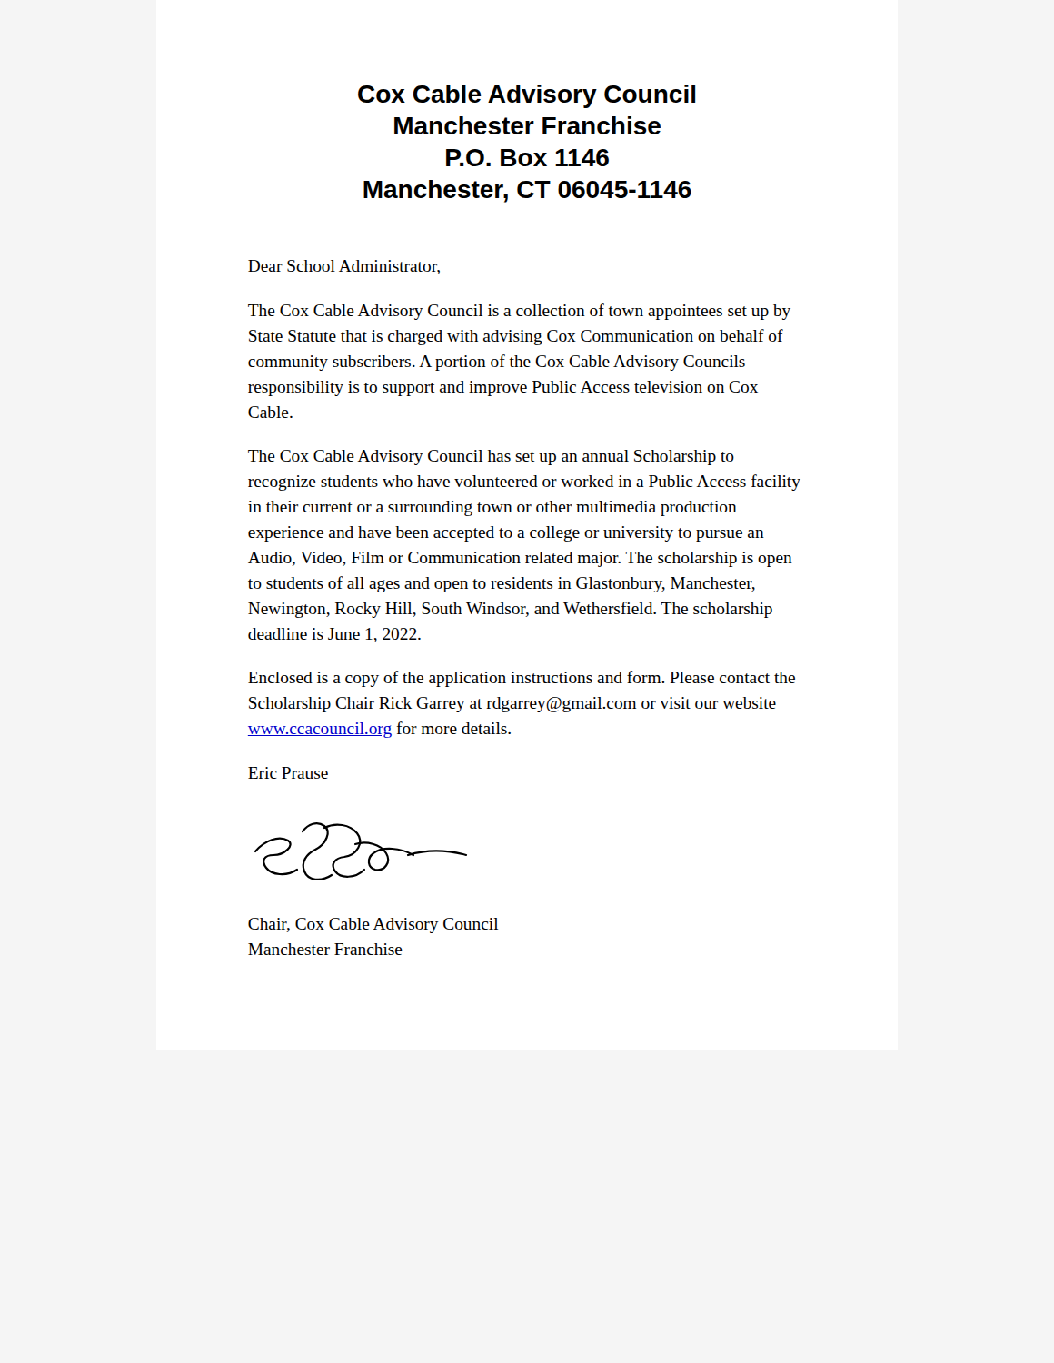Cox Cable Advisory Council
Manchester Franchise
P.O. Box 1146
Manchester, CT 06045-1146
Dear School Administrator,
The Cox Cable Advisory Council is a collection of town appointees set up by State Statute that is charged with advising Cox Communication on behalf of community subscribers. A portion of the Cox Cable Advisory Councils responsibility is to support and improve Public Access television on Cox Cable.
The Cox Cable Advisory Council has set up an annual Scholarship to recognize students who have volunteered or worked in a Public Access facility in their current or a surrounding town or other multimedia production experience and have been accepted to a college or university to pursue an Audio, Video, Film or Communication related major. The scholarship is open to students of all ages and open to residents in Glastonbury, Manchester, Newington, Rocky Hill, South Windsor, and Wethersfield. The scholarship deadline is June 1, 2022.
Enclosed is a copy of the application instructions and form. Please contact the Scholarship Chair Rick Garrey at rdgarrey@gmail.com or visit our website www.ccacouncil.org for more details.
Eric Prause
Chair, Cox Cable Advisory Council
Manchester Franchise